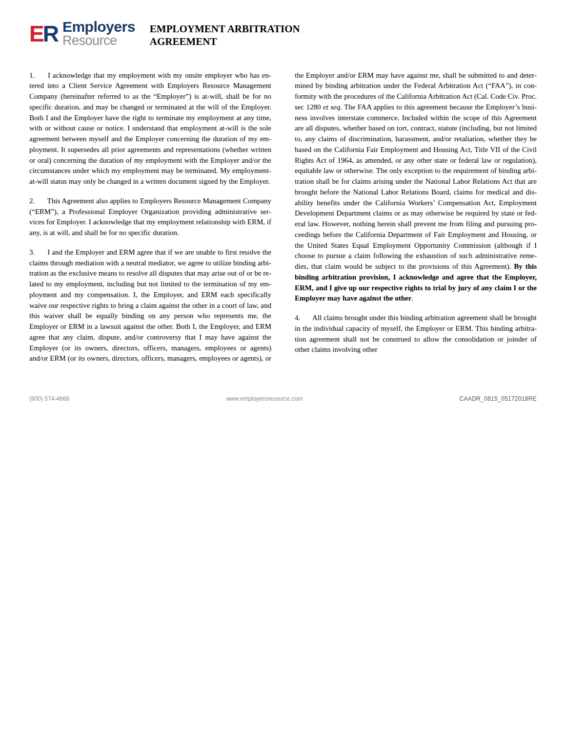ER Employers Resource
Employment Arbitration Agreement
1. I acknowledge that my employment with my onsite employer who has entered into a Client Service Agreement with Employers Resource Management Company (hereinafter referred to as the “Employer”) is at-will, shall be for no specific duration, and may be changed or terminated at the will of the Employer. Both I and the Employer have the right to terminate my employment at any time, with or without cause or notice. I understand that employment at-will is the sole agreement between myself and the Employer concerning the duration of my employment. It supersedes all prior agreements and representations (whether written or oral) concerning the duration of my employment with the Employer and/or the circumstances under which my employment may be terminated. My employment-at-will status may only be changed in a written document signed by the Employer.
2. This Agreement also applies to Employers Resource Management Company (“ERM”), a Professional Employer Organization providing administrative services for Employer. I acknowledge that my employment relationship with ERM, if any, is at will, and shall be for no specific duration.
3. I and the Employer and ERM agree that if we are unable to first resolve the claims through mediation with a neutral mediator, we agree to utilize binding arbitration as the exclusive means to resolve all disputes that may arise out of or be related to my employment, including but not limited to the termination of my employment and my compensation. I, the Employer, and ERM each specifically waive our respective rights to bring a claim against the other in a court of law, and this waiver shall be equally binding on any person who represents me, the Employer or ERM in a lawsuit against the other. Both I, the Employer, and ERM agree that any claim, dispute, and/or controversy that I may have against the Employer (or its owners, directors, officers, managers, employees or agents) and/or ERM (or its owners, directors, officers, managers, employees or agents), or the Employer and/or ERM may have against me, shall be submitted to and determined by binding arbitration under the Federal Arbitration Act (“FAA”), in conformity with the procedures of the California Arbitration Act (Cal. Code Civ. Proc. sec 1280 et seq. The FAA applies to this agreement because the Employer’s business involves interstate commerce. Included within the scope of this Agreement are all disputes, whether based on tort, contract, statute (including, but not limited to, any claims of discrimination, harassment, and/or retaliation, whether they be based on the California Fair Employment and Housing Act, Title VII of the Civil Rights Act of 1964, as amended, or any other state or federal law or regulation), equitable law or otherwise. The only exception to the requirement of binding arbitration shall be for claims arising under the National Labor Relations Act that are brought before the National Labor Relations Board, claims for medical and disability benefits under the California Workers’ Compensation Act, Employment Development Department claims or as may otherwise be required by state or federal law. However, nothing herein shall prevent me from filing and pursuing proceedings before the California Department of Fair Employment and Housing, or the United States Equal Employment Opportunity Commission (although if I choose to pursue a claim following the exhaustion of such administrative remedies, that claim would be subject to the provisions of this Agreement). By this binding arbitration provision, I acknowledge and agree that the Employer, ERM, and I give up our respective rights to trial by jury of any claim I or the Employer may have against the other.
4. All claims brought under this binding arbitration agreement shall be brought in the individual capacity of myself, the Employer or ERM. This binding arbitration agreement shall not be construed to allow the consolidation or joinder of other claims involving other
(800) 574-4668 www.employersresource.com CAADR_0815_05172018RE